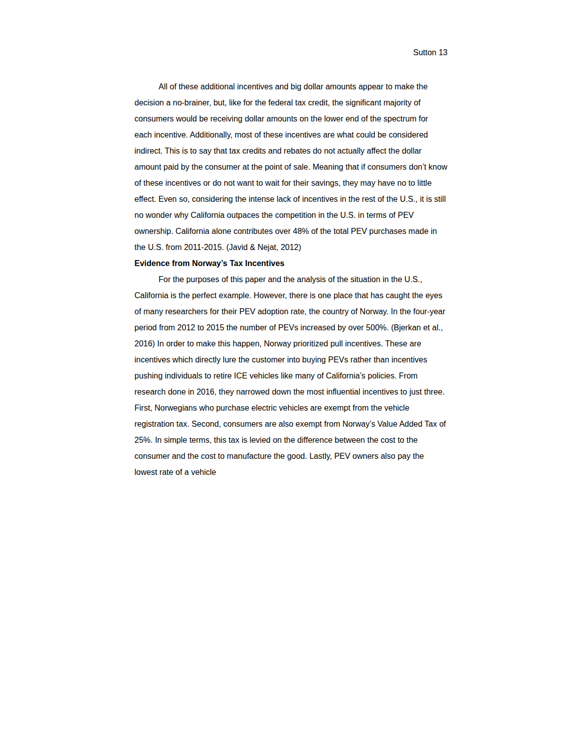Sutton 13
All of these additional incentives and big dollar amounts appear to make the decision a no-brainer, but, like for the federal tax credit, the significant majority of consumers would be receiving dollar amounts on the lower end of the spectrum for each incentive. Additionally, most of these incentives are what could be considered indirect. This is to say that tax credits and rebates do not actually affect the dollar amount paid by the consumer at the point of sale. Meaning that if consumers don’t know of these incentives or do not want to wait for their savings, they may have no to little effect. Even so, considering the intense lack of incentives in the rest of the U.S., it is still no wonder why California outpaces the competition in the U.S. in terms of PEV ownership. California alone contributes over 48% of the total PEV purchases made in the U.S. from 2011-2015. (Javid & Nejat, 2012)
Evidence from Norway’s Tax Incentives
For the purposes of this paper and the analysis of the situation in the U.S., California is the perfect example. However, there is one place that has caught the eyes of many researchers for their PEV adoption rate, the country of Norway. In the four-year period from 2012 to 2015 the number of PEVs increased by over 500%. (Bjerkan et al., 2016) In order to make this happen, Norway prioritized pull incentives. These are incentives which directly lure the customer into buying PEVs rather than incentives pushing individuals to retire ICE vehicles like many of California’s policies. From research done in 2016, they narrowed down the most influential incentives to just three. First, Norwegians who purchase electric vehicles are exempt from the vehicle registration tax. Second, consumers are also exempt from Norway’s Value Added Tax of 25%. In simple terms, this tax is levied on the difference between the cost to the consumer and the cost to manufacture the good. Lastly, PEV owners also pay the lowest rate of a vehicle